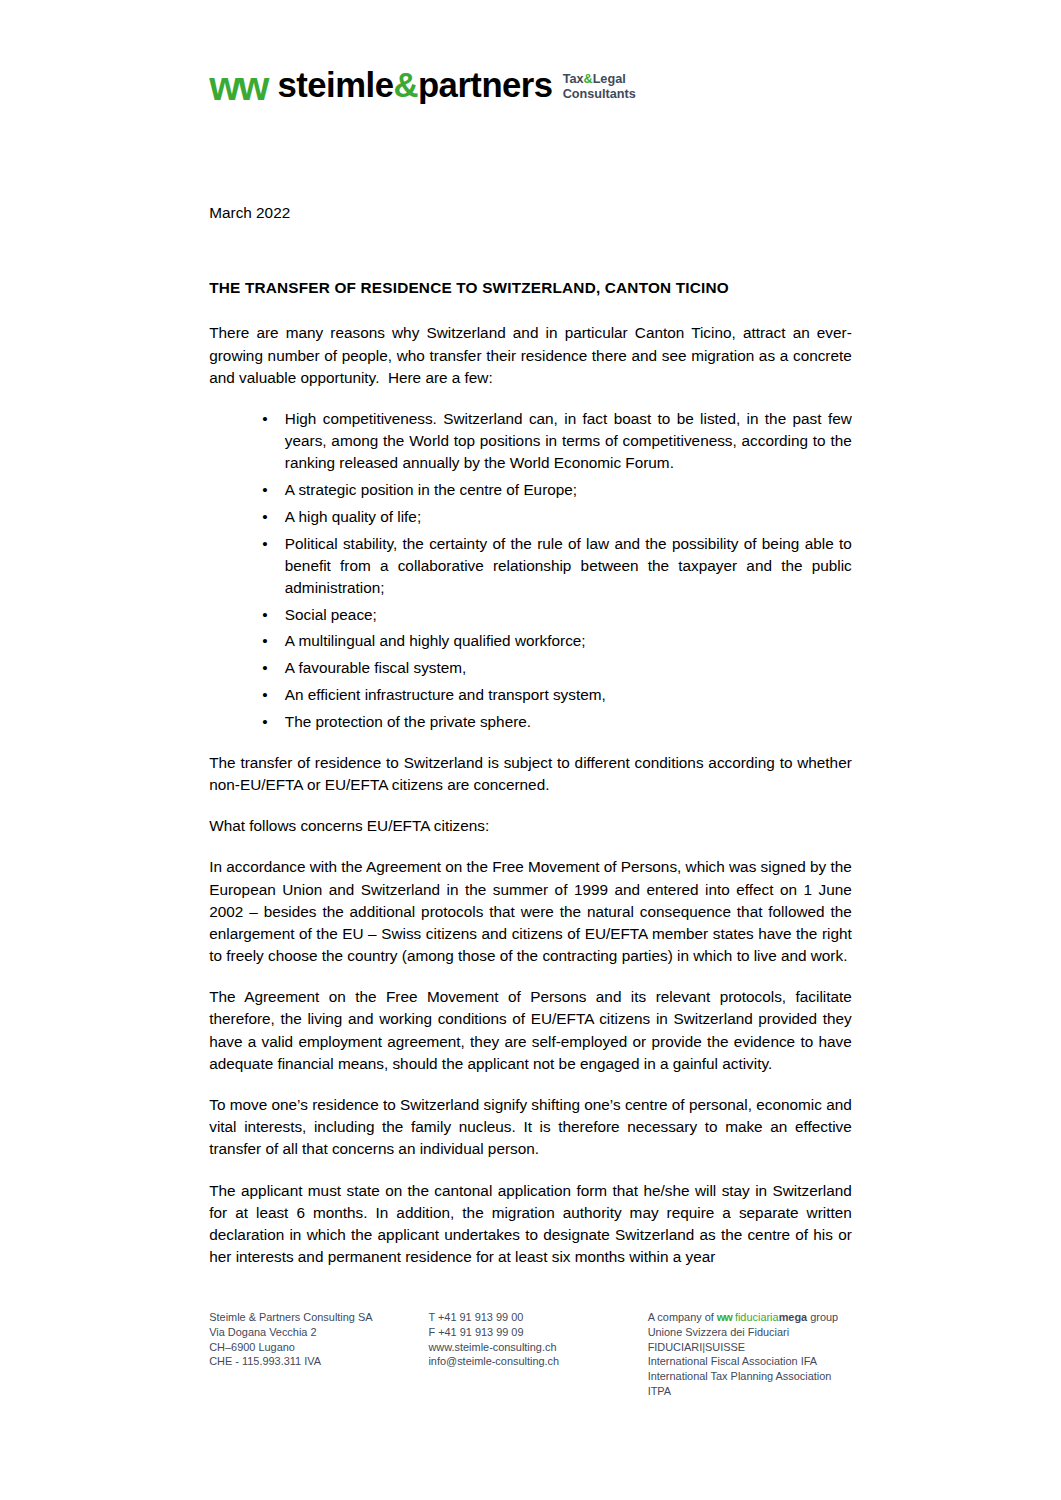ww steimle&partners Tax&Legal
Consultants
March 2022
The transfer of residence to Switzerland, Canton Ticino
There are many reasons why Switzerland and in particular Canton Ticino, attract an ever-growing number of people, who transfer their residence there and see migration as a concrete and valuable opportunity. Here are a few:
High competitiveness. Switzerland can, in fact boast to be listed, in the past few years, among the World top positions in terms of competitiveness, according to the ranking released annually by the World Economic Forum.
A strategic position in the centre of Europe;
A high quality of life;
Political stability, the certainty of the rule of law and the possibility of being able to benefit from a collaborative relationship between the taxpayer and the public administration;
Social peace;
A multilingual and highly qualified workforce;
A favourable fiscal system,
An efficient infrastructure and transport system,
The protection of the private sphere.
The transfer of residence to Switzerland is subject to different conditions according to whether non-EU/EFTA or EU/EFTA citizens are concerned.
What follows concerns EU/EFTA citizens:
In accordance with the Agreement on the Free Movement of Persons, which was signed by the European Union and Switzerland in the summer of 1999 and entered into effect on 1 June 2002 – besides the additional protocols that were the natural consequence that followed the enlargement of the EU – Swiss citizens and citizens of EU/EFTA member states have the right to freely choose the country (among those of the contracting parties) in which to live and work.
The Agreement on the Free Movement of Persons and its relevant protocols, facilitate therefore, the living and working conditions of EU/EFTA citizens in Switzerland provided they have a valid employment agreement, they are self-employed or provide the evidence to have adequate financial means, should the applicant not be engaged in a gainful activity.
To move one’s residence to Switzerland signify shifting one’s centre of personal, economic and vital interests, including the family nucleus. It is therefore necessary to make an effective transfer of all that concerns an individual person.
The applicant must state on the cantonal application form that he/she will stay in Switzerland for at least 6 months. In addition, the migration authority may require a separate written declaration in which the applicant undertakes to designate Switzerland as the centre of his or her interests and permanent residence for at least six months within a year
Steimle & Partners Consulting SA
Via Dogana Vecchia 2
CH–6900 Lugano
CHE - 115.993.311 IVA
T +41 91 913 99 00
F +41 91 913 99 09
www.steimle-consulting.ch
info@steimle-consulting.ch
A company of ww fiduciaria mega group
Unione Svizzera dei Fiduciari FIDUCIARI|SUISSE
International Fiscal Association IFA
International Tax Planning Association ITPA